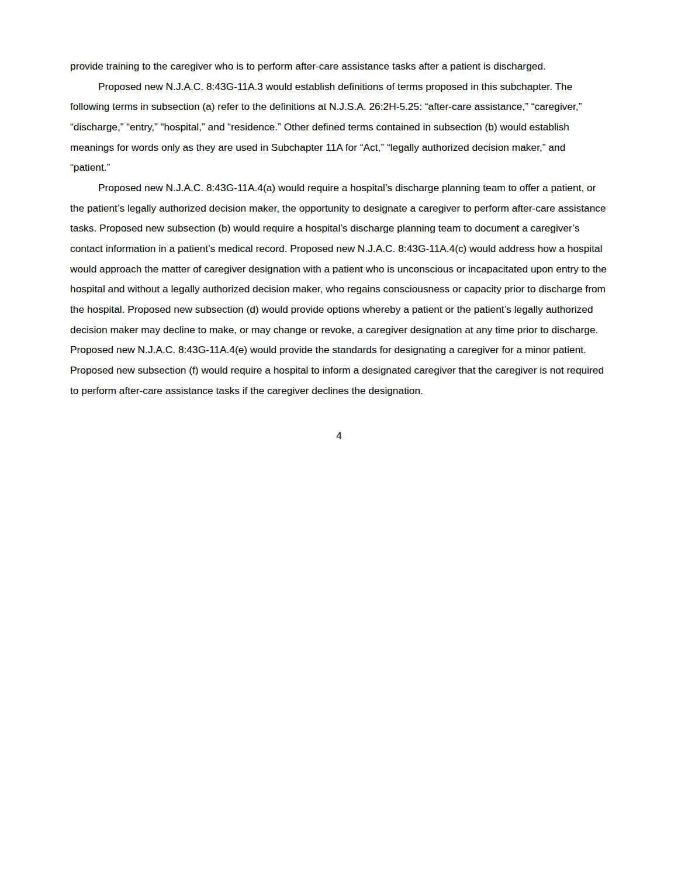provide training to the caregiver who is to perform after-care assistance tasks after a patient is discharged.
Proposed new N.J.A.C. 8:43G-11A.3 would establish definitions of terms proposed in this subchapter. The following terms in subsection (a) refer to the definitions at N.J.S.A. 26:2H-5.25: “after-care assistance,” “caregiver,” “discharge,” “entry,” “hospital,” and “residence.” Other defined terms contained in subsection (b) would establish meanings for words only as they are used in Subchapter 11A for “Act,” “legally authorized decision maker,” and “patient.”
Proposed new N.J.A.C. 8:43G-11A.4(a) would require a hospital’s discharge planning team to offer a patient, or the patient’s legally authorized decision maker, the opportunity to designate a caregiver to perform after-care assistance tasks. Proposed new subsection (b) would require a hospital’s discharge planning team to document a caregiver’s contact information in a patient’s medical record. Proposed new N.J.A.C. 8:43G-11A.4(c) would address how a hospital would approach the matter of caregiver designation with a patient who is unconscious or incapacitated upon entry to the hospital and without a legally authorized decision maker, who regains consciousness or capacity prior to discharge from the hospital. Proposed new subsection (d) would provide options whereby a patient or the patient’s legally authorized decision maker may decline to make, or may change or revoke, a caregiver designation at any time prior to discharge. Proposed new N.J.A.C. 8:43G-11A.4(e) would provide the standards for designating a caregiver for a minor patient. Proposed new subsection (f) would require a hospital to inform a designated caregiver that the caregiver is not required to perform after-care assistance tasks if the caregiver declines the designation.
4